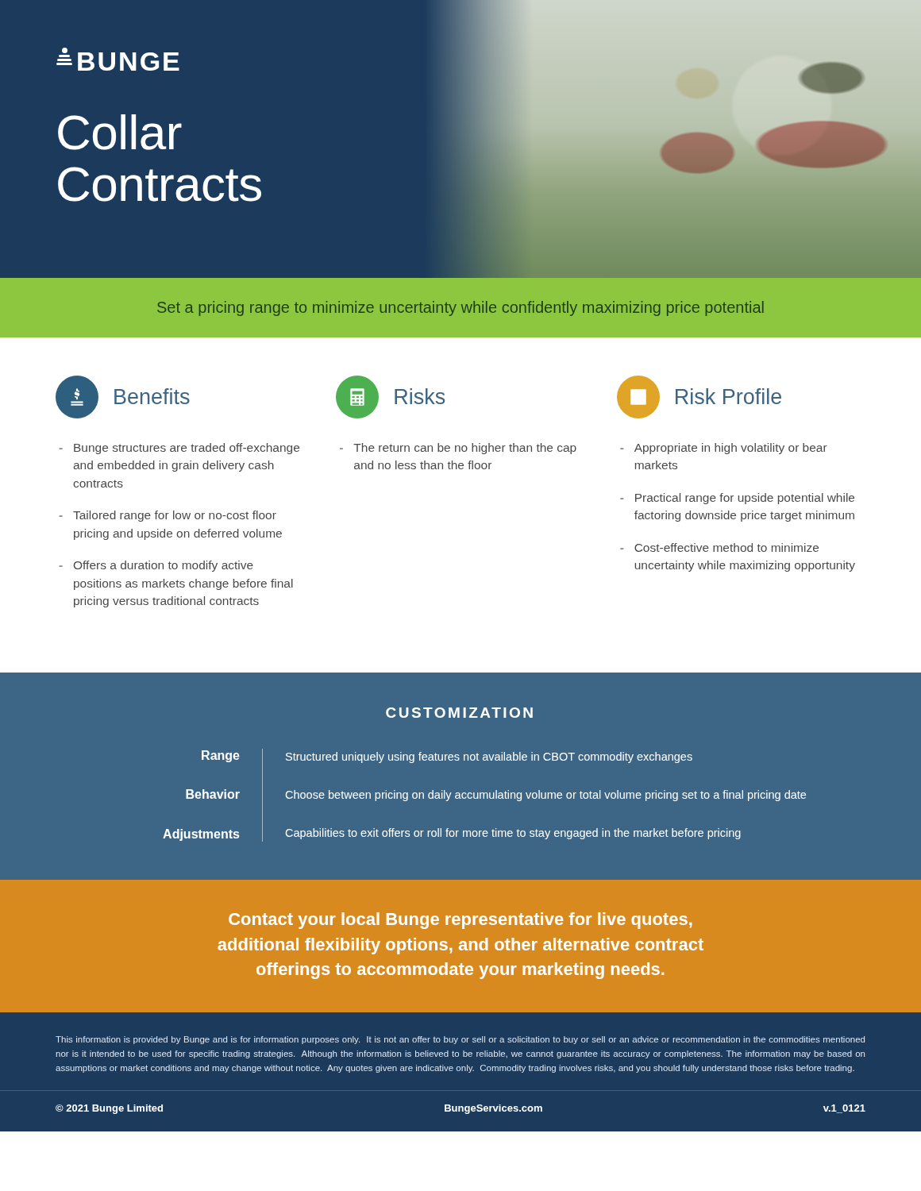BUNGE
Collar
Contracts
Set a pricing range to minimize uncertainty while confidently maximizing price potential
Benefits
Bunge structures are traded off-exchange and embedded in grain delivery cash contracts
Tailored range for low or no-cost floor pricing and upside on deferred volume
Offers a duration to modify active positions as markets change before final pricing versus traditional contracts
Risks
The return can be no higher than the cap and no less than the floor
Risk Profile
Appropriate in high volatility or bear markets
Practical range for upside potential while factoring downside price target minimum
Cost-effective method to minimize uncertainty while maximizing opportunity
CUSTOMIZATION
Range Behavior Adjustments
Structured uniquely using features not available in CBOT commodity exchanges Choose between pricing on daily accumulating volume or total volume pricing set to a final pricing date Capabilities to exit offers or roll for more time to stay engaged in the market before pricing
Contact your local Bunge representative for live quotes,
additional flexibility options, and other alternative contract
offerings to accommodate your marketing needs.
This information is provided by Bunge and is for information purposes only. It is not an offer to buy or sell or a solicitation to buy or sell or an advice or recommendation in the commodities mentioned nor is it intended to be used for specific trading strategies. Although the information is believed to be reliable, we cannot guarantee its accuracy or completeness. The information may be based on assumptions or market conditions and may change without notice. Any quotes given are indicative only. Commodity trading involves risks, and you should fully understand those risks before trading.
© 2021 Bunge Limited
BungeServices.com
v.1_0121